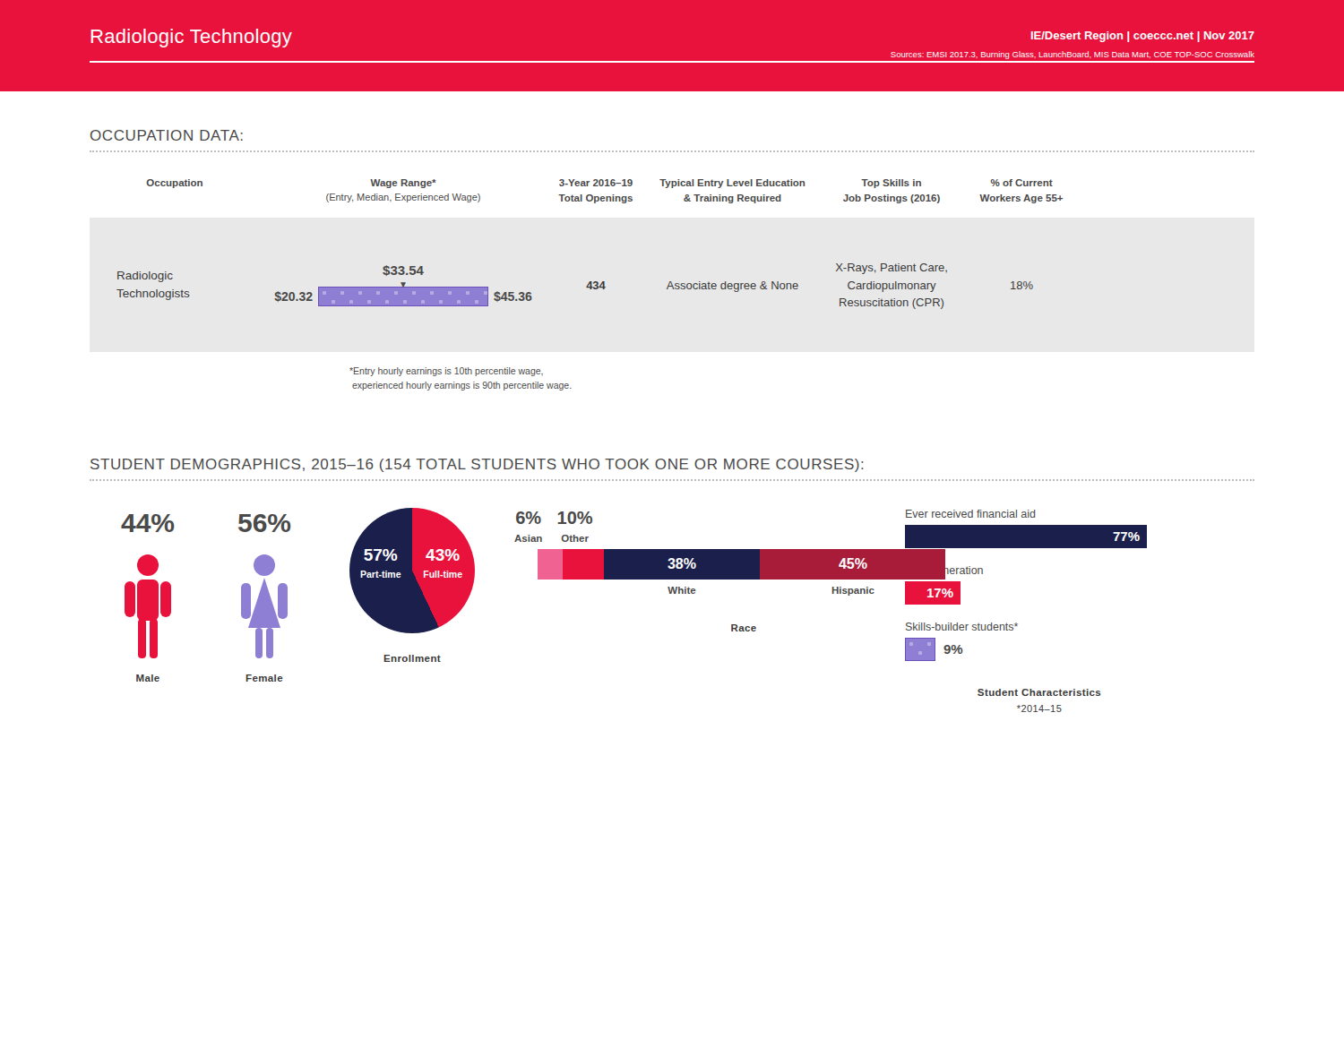Radiologic Technology
IE/Desert Region | coeccc.net | Nov 2017
Sources: EMSI 2017.3, Burning Glass, LaunchBoard, MIS Data Mart, COE TOP-SOC Crosswalk
OCCUPATION DATA:
Occupation
Wage Range*
(Entry, Median, Experienced Wage)
3-Year 2016–19
Total Openings
Typical Entry Level Education
& Training Required
Top Skills in
Job Postings (2016)
% of Current
Workers Age 55+
Radiologic
Technologists
$20.32
$33.54
▼
$45.36
434
Associate degree & None
X-Rays, Patient Care,
Cardiopulmonary
Resuscitation (CPR)
18%
*Entry hourly earnings is 10th percentile wage,
experienced hourly earnings is 90th percentile wage.
STUDENT DEMOGRAPHICS, 2015–16 (154 TOTAL STUDENTS WHO TOOK ONE OR MORE COURSES):
44%
Male
56%
Female
43%
Full-time
57%
Part-time
Enrollment
6%
Asian
10%
Other
38%
White
45%
Hispanic
Race
Ever received financial aid
77%
First-generation
17%
Skills-builder students*
9%
Student Characteristics
*2014–15